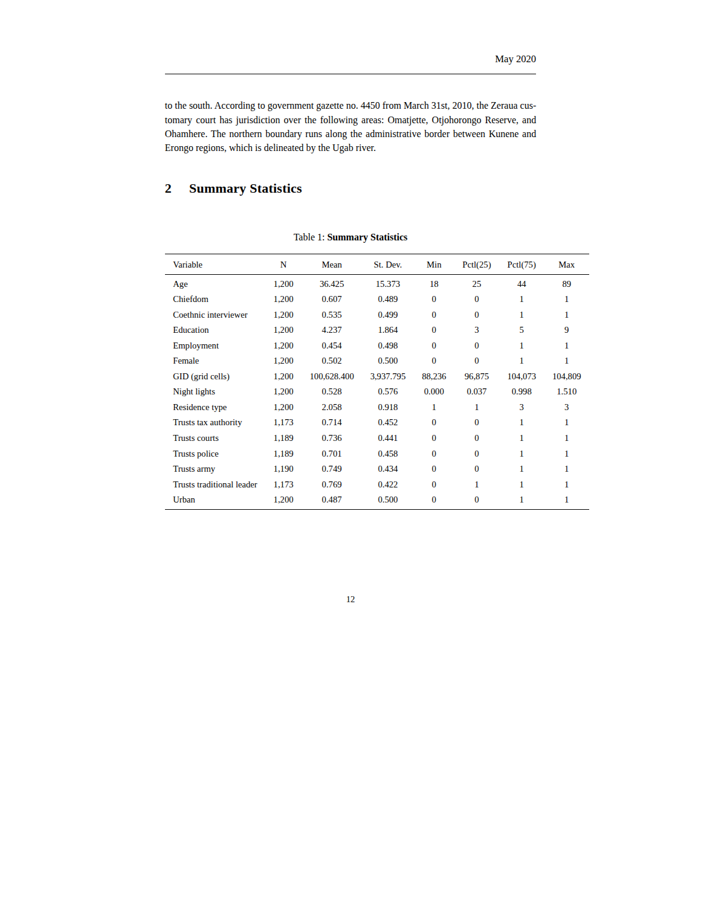May 2020
to the south. According to government gazette no. 4450 from March 31st, 2010, the Zeraua customary court has jurisdiction over the following areas: Omatjette, Otjohorongo Reserve, and Ohamhere. The northern boundary runs along the administrative border between Kunene and Erongo regions, which is delineated by the Ugab river.
2 Summary Statistics
Table 1: Summary Statistics
| Variable | N | Mean | St. Dev. | Min | Pctl(25) | Pctl(75) | Max |
| --- | --- | --- | --- | --- | --- | --- | --- |
| Age | 1,200 | 36.425 | 15.373 | 18 | 25 | 44 | 89 |
| Chiefdom | 1,200 | 0.607 | 0.489 | 0 | 0 | 1 | 1 |
| Coethnic interviewer | 1,200 | 0.535 | 0.499 | 0 | 0 | 1 | 1 |
| Education | 1,200 | 4.237 | 1.864 | 0 | 3 | 5 | 9 |
| Employment | 1,200 | 0.454 | 0.498 | 0 | 0 | 1 | 1 |
| Female | 1,200 | 0.502 | 0.500 | 0 | 0 | 1 | 1 |
| GID (grid cells) | 1,200 | 100,628.400 | 3,937.795 | 88,236 | 96,875 | 104,073 | 104,809 |
| Night lights | 1,200 | 0.528 | 0.576 | 0.000 | 0.037 | 0.998 | 1.510 |
| Residence type | 1,200 | 2.058 | 0.918 | 1 | 1 | 3 | 3 |
| Trusts tax authority | 1,173 | 0.714 | 0.452 | 0 | 0 | 1 | 1 |
| Trusts courts | 1,189 | 0.736 | 0.441 | 0 | 0 | 1 | 1 |
| Trusts police | 1,189 | 0.701 | 0.458 | 0 | 0 | 1 | 1 |
| Trusts army | 1,190 | 0.749 | 0.434 | 0 | 0 | 1 | 1 |
| Trusts traditional leader | 1,173 | 0.769 | 0.422 | 0 | 1 | 1 | 1 |
| Urban | 1,200 | 0.487 | 0.500 | 0 | 0 | 1 | 1 |
12